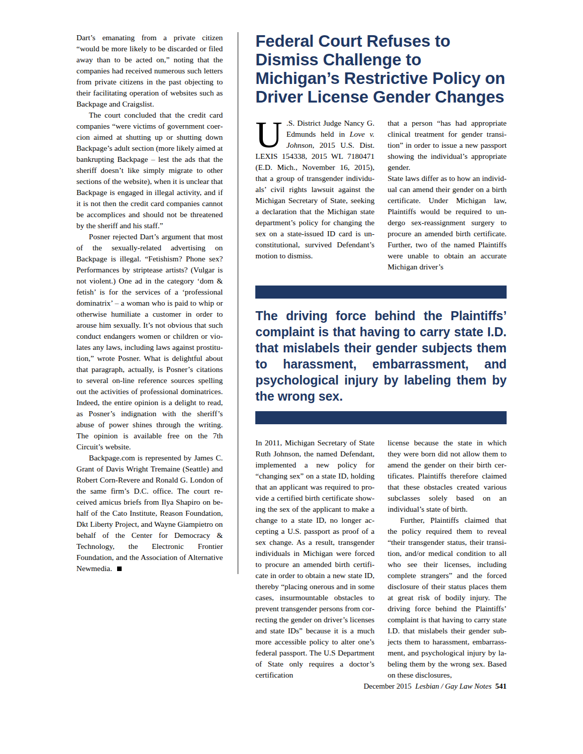Dart’s emanating from a private citizen “would be more likely to be discarded or filed away than to be acted on,” noting that the companies had received numerous such letters from private citizens in the past objecting to their facilitating operation of websites such as Backpage and Craigslist.
The court concluded that the credit card companies “were victims of government coercion aimed at shutting up or shutting down Backpage’s adult section (more likely aimed at bankrupting Backpage – lest the ads that the sheriff doesn’t like simply migrate to other sections of the website), when it is unclear that Backpage is engaged in illegal activity, and if it is not then the credit card companies cannot be accomplices and should not be threatened by the sheriff and his staff.”
Posner rejected Dart’s argument that most of the sexually-related advertising on Backpage is illegal. “Fetishism? Phone sex? Performances by striptease artists? (Vulgar is not violent.) One ad in the category ‘dom & fetish’ is for the services of a ‘professional dominatrix’ – a woman who is paid to whip or otherwise humiliate a customer in order to arouse him sexually. It’s not obvious that such conduct endangers women or children or violates any laws, including laws against prostitution,” wrote Posner. What is delightful about that paragraph, actually, is Posner’s citations to several on-line reference sources spelling out the activities of professional dominatrices. Indeed, the entire opinion is a delight to read, as Posner’s indignation with the sheriff’s abuse of power shines through the writing. The opinion is available free on the 7th Circuit’s website.
Backpage.com is represented by James C. Grant of Davis Wright Tremaine (Seattle) and Robert Corn-Revere and Ronald G. London of the same firm’s D.C. office. The court received amicus briefs from Ilya Shapiro on behalf of the Cato Institute, Reason Foundation, Dkt Liberty Project, and Wayne Giampietro on behalf of the Center for Democracy & Technology, the Electronic Frontier Foundation, and the Association of Alternative Newmedia.
Federal Court Refuses to Dismiss Challenge to Michigan’s Restrictive Policy on Driver License Gender Changes
U.S. District Judge Nancy G. Edmunds held in Love v. Johnson, 2015 U.S. Dist. LEXIS 154338, 2015 WL 7180471 (E.D. Mich., November 16, 2015), that a group of transgender individuals’ civil rights lawsuit against the Michigan Secretary of State, seeking a declaration that the Michigan state department’s policy for changing the sex on a state-issued ID card is unconstitutional, survived Defendant’s motion to dismiss.
that a person “has had appropriate clinical treatment for gender transition” in order to issue a new passport showing the individual’s appropriate gender.
State laws differ as to how an individual can amend their gender on a birth certificate. Under Michigan law, Plaintiffs would be required to undergo sex-reassignment surgery to procure an amended birth certificate. Further, two of the named Plaintiffs were unable to obtain an accurate Michigan driver’s
The driving force behind the Plaintiffs’ complaint is that having to carry state I.D. that mislabels their gender subjects them to harassment, embarrassment, and psychological injury by labeling them by the wrong sex.
In 2011, Michigan Secretary of State Ruth Johnson, the named Defendant, implemented a new policy for “changing sex” on a state ID, holding that an applicant was required to provide a certified birth certificate showing the sex of the applicant to make a change to a state ID, no longer accepting a U.S. passport as proof of a sex change. As a result, transgender individuals in Michigan were forced to procure an amended birth certificate in order to obtain a new state ID, thereby “placing onerous and in some cases, insurmountable obstacles to prevent transgender persons from correcting the gender on driver’s licenses and state IDs” because it is a much more accessible policy to alter one’s federal passport. The U.S Department of State only requires a doctor’s certification
license because the state in which they were born did not allow them to amend the gender on their birth certificates. Plaintiffs therefore claimed that these obstacles created various subclasses solely based on an individual’s state of birth.
Further, Plaintiffs claimed that the policy required them to reveal “their transgender status, their transition, and/or medical condition to all who see their licenses, including complete strangers” and the forced disclosure of their status places them at great risk of bodily injury. The driving force behind the Plaintiffs’ complaint is that having to carry state I.D. that mislabels their gender subjects them to harassment, embarrassment, and psychological injury by labeling them by the wrong sex. Based on these disclosures,
December 2015 Lesbian / Gay Law Notes 541